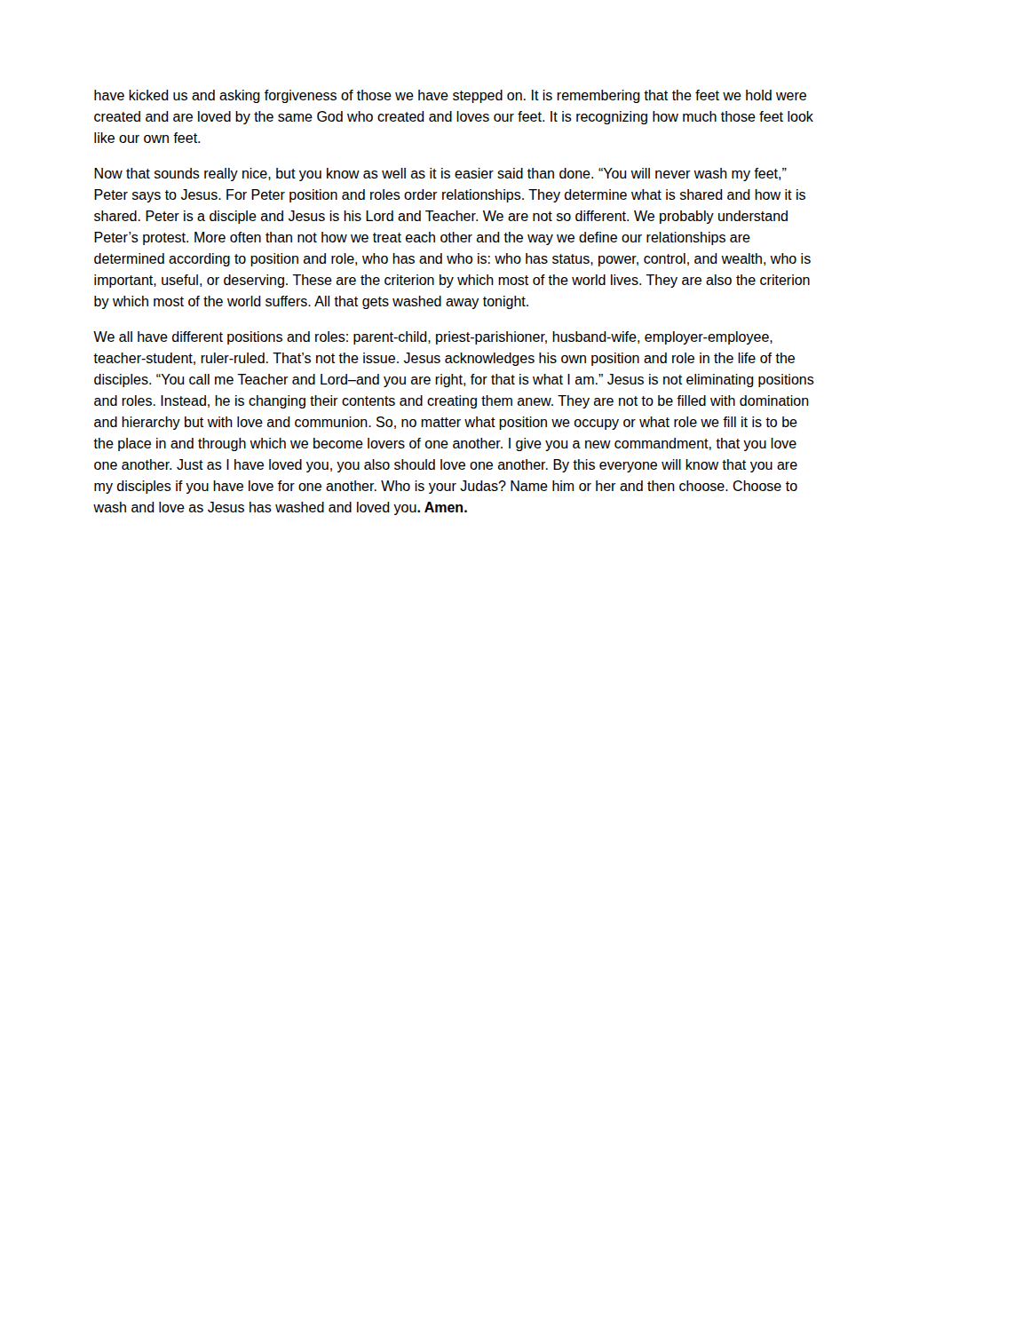have kicked us and asking forgiveness of those we have stepped on. It is remembering that the feet we hold were created and are loved by the same God who created and loves our feet. It is recognizing how much those feet look like our own feet.
Now that sounds really nice, but you know as well as it is easier said than done. “You will never wash my feet,” Peter says to Jesus. For Peter position and roles order relationships. They determine what is shared and how it is shared. Peter is a disciple and Jesus is his Lord and Teacher. We are not so different. We probably understand Peter’s protest. More often than not how we treat each other and the way we define our relationships are determined according to position and role, who has and who is: who has status, power, control, and wealth, who is important, useful, or deserving. These are the criterion by which most of the world lives. They are also the criterion by which most of the world suffers. All that gets washed away tonight.
We all have different positions and roles: parent-child, priest-parishioner, husband-wife, employer-employee, teacher-student, ruler-ruled. That’s not the issue. Jesus acknowledges his own position and role in the life of the disciples. “You call me Teacher and Lord–and you are right, for that is what I am.” Jesus is not eliminating positions and roles. Instead, he is changing their contents and creating them anew. They are not to be filled with domination and hierarchy but with love and communion. So, no matter what position we occupy or what role we fill it is to be the place in and through which we become lovers of one another. I give you a new commandment, that you love one another. Just as I have loved you, you also should love one another. By this everyone will know that you are my disciples if you have love for one another. Who is your Judas? Name him or her and then choose. Choose to wash and love as Jesus has washed and loved you. Amen.